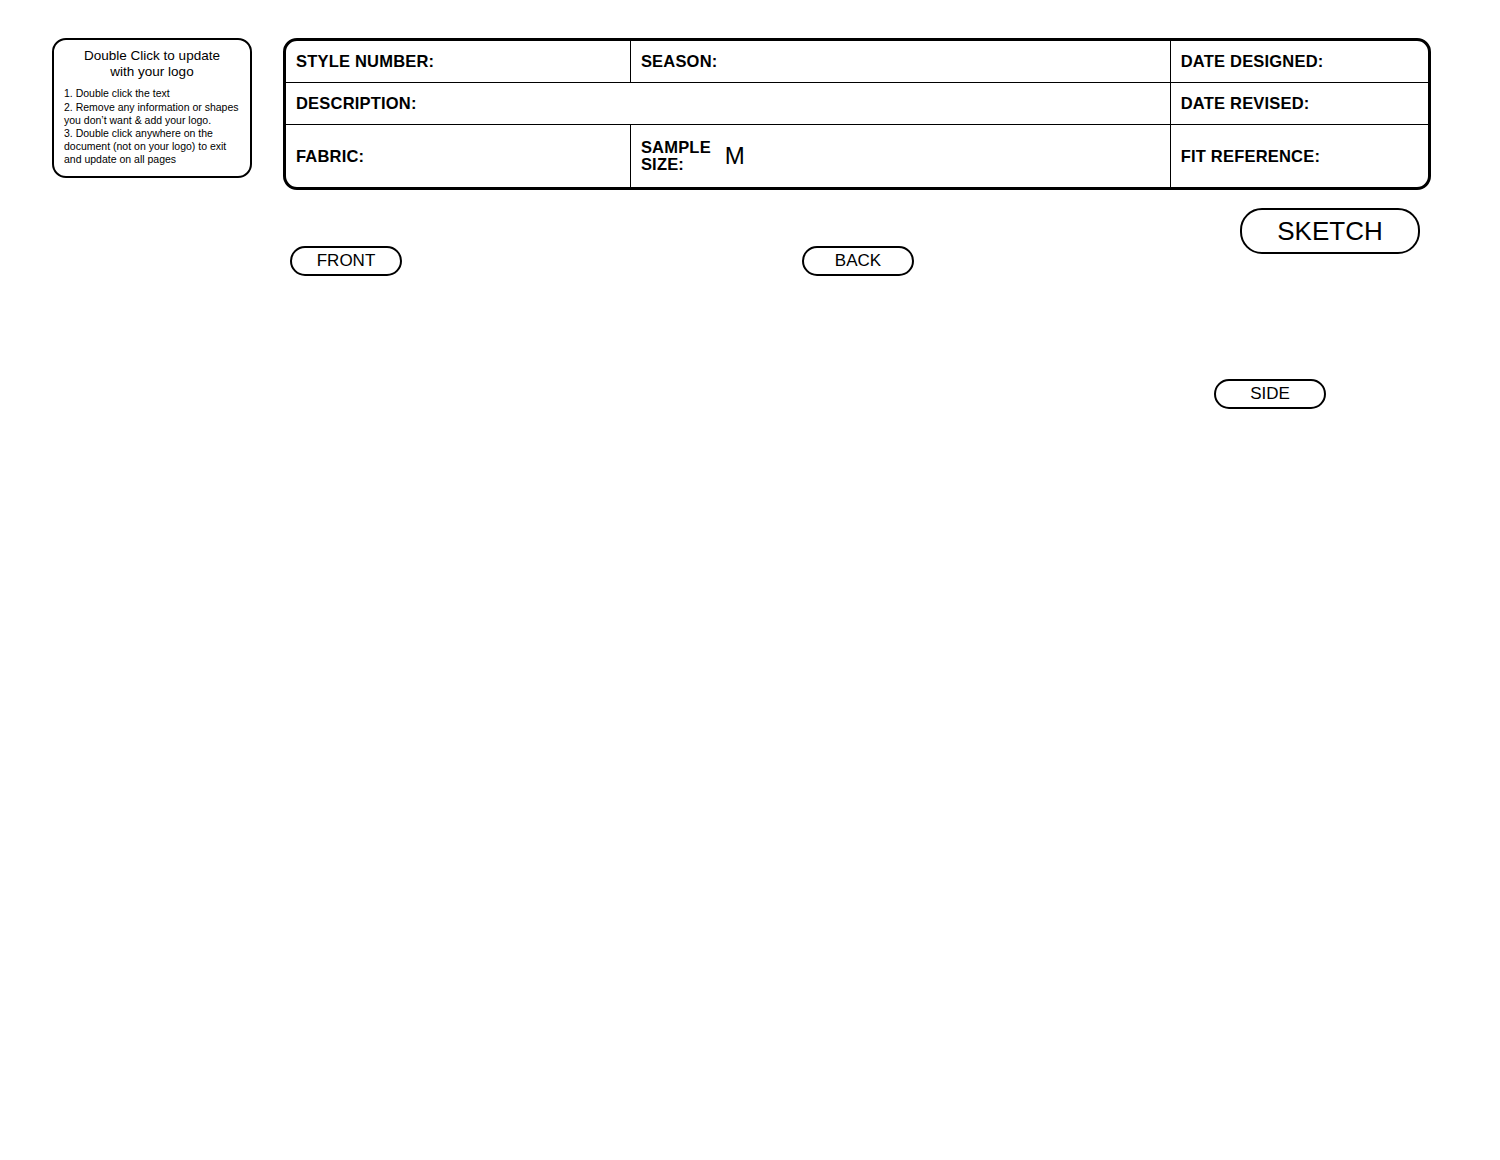Double Click to update
with your logo
1. Double click the text
2. Remove any information or shapes you don’t want & add your logo.
3. Double click anywhere on the document (not on your logo) to exit and update on all pages
| STYLE NUMBER: | SEASON: | DATE DESIGNED: |
| DESCRIPTION: | DATE REVISED: |
| FABRIC: | SAMPLE SIZE: M | FIT REFERENCE: |
SKETCH
FRONT
BACK
SIDE